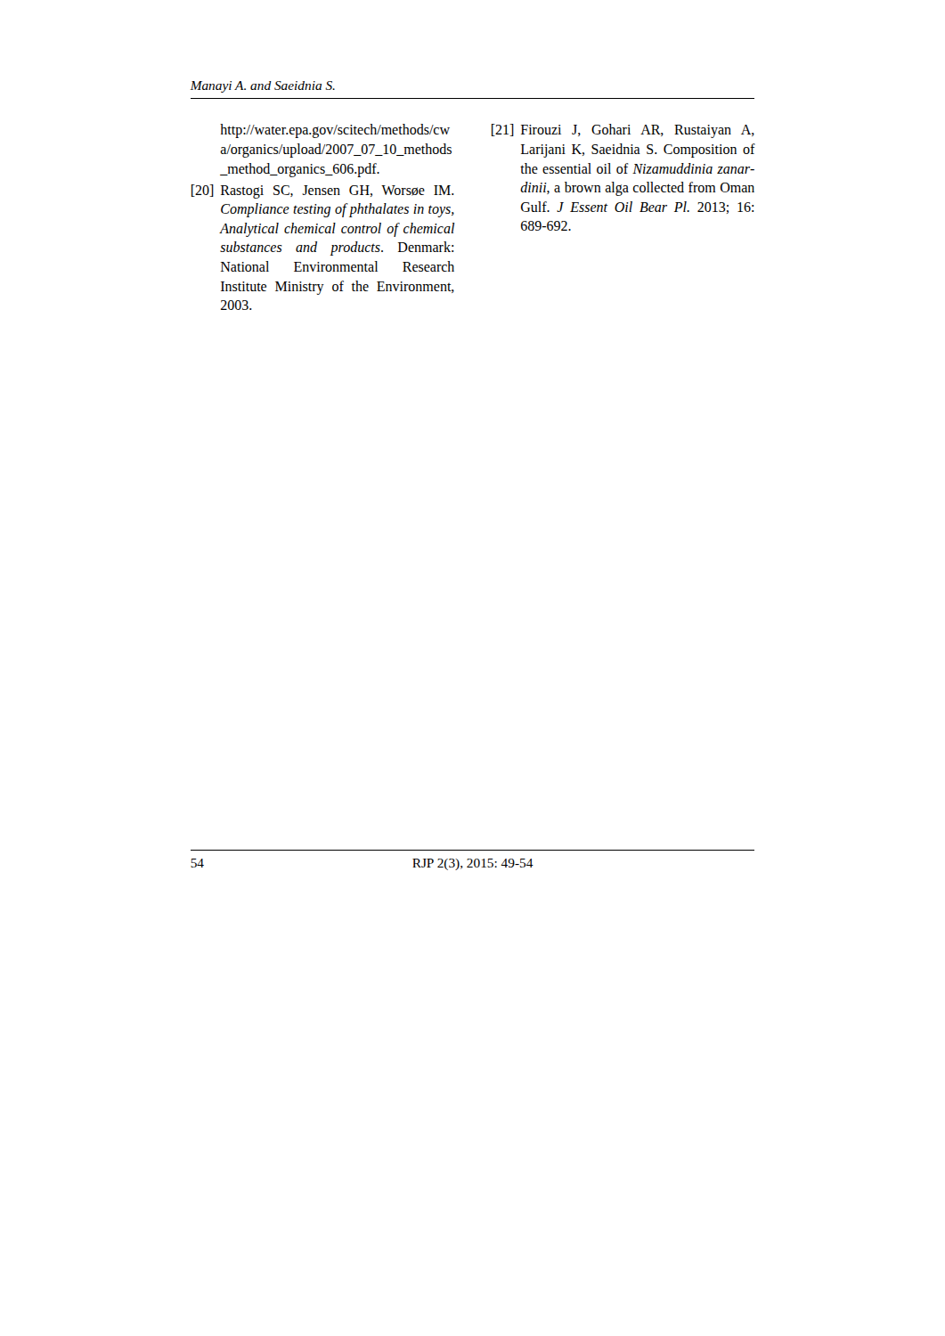Manayi A. and Saeidnia S.
http://water.epa.gov/scitech/methods/cwa/organics/upload/2007_07_10_methods_method_organics_606.pdf.
[20] Rastogi SC, Jensen GH, Worsøe IM. Compliance testing of phthalates in toys, Analytical chemical control of chemical substances and products. Denmark: National Environmental Research Institute Ministry of the Environment, 2003.
[21] Firouzi J, Gohari AR, Rustaiyan A, Larijani K, Saeidnia S. Composition of the essential oil of Nizamuddinia zanardinii, a brown alga collected from Oman Gulf. J Essent Oil Bear Pl. 2013; 16: 689-692.
54
RJP 2(3), 2015: 49-54
54